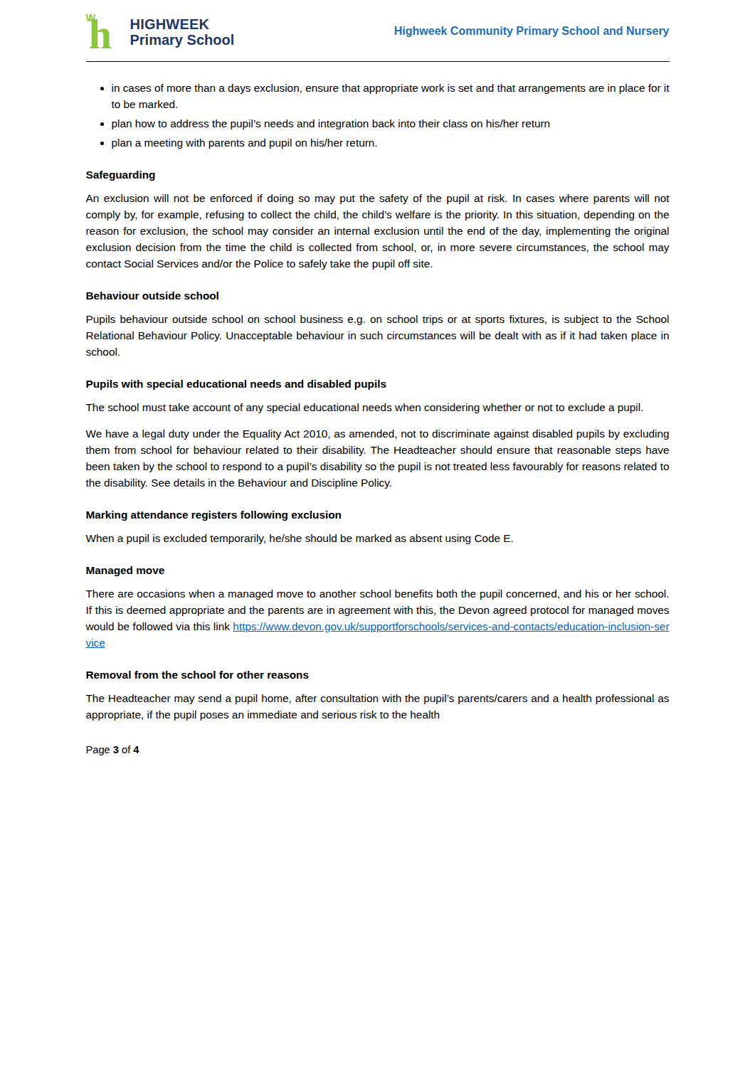W h
HIGHWEEK
Primary School
Highweek Community Primary School and Nursery
in cases of more than a days exclusion, ensure that appropriate work is set and that arrangements are in place for it to be marked.
plan how to address the pupil’s needs and integration back into their class on his/her return
plan a meeting with parents and pupil on his/her return.
Safeguarding
An exclusion will not be enforced if doing so may put the safety of the pupil at risk. In cases where parents will not comply by, for example, refusing to collect the child, the child’s welfare is the priority. In this situation, depending on the reason for exclusion, the school may consider an internal exclusion until the end of the day, implementing the original exclusion decision from the time the child is collected from school, or, in more severe circumstances, the school may contact Social Services and/or the Police to safely take the pupil off site.
Behaviour outside school
Pupils behaviour outside school on school business e.g. on school trips or at sports fixtures, is subject to the School Relational Behaviour Policy. Unacceptable behaviour in such circumstances will be dealt with as if it had taken place in school.
Pupils with special educational needs and disabled pupils
The school must take account of any special educational needs when considering whether or not to exclude a pupil.
We have a legal duty under the Equality Act 2010, as amended, not to discriminate against disabled pupils by excluding them from school for behaviour related to their disability. The Headteacher should ensure that reasonable steps have been taken by the school to respond to a pupil’s disability so the pupil is not treated less favourably for reasons related to the disability. See details in the Behaviour and Discipline Policy.
Marking attendance registers following exclusion
When a pupil is excluded temporarily, he/she should be marked as absent using Code E.
Managed move
There are occasions when a managed move to another school benefits both the pupil concerned, and his or her school. If this is deemed appropriate and the parents are in agreement with this, the Devon agreed protocol for managed moves would be followed via this link https://www.devon.gov.uk/supportforschools/services-and-contacts/education-inclusion-service
Removal from the school for other reasons
The Headteacher may send a pupil home, after consultation with the pupil’s parents/carers and a health professional as appropriate, if the pupil poses an immediate and serious risk to the health
Page 3 of 4